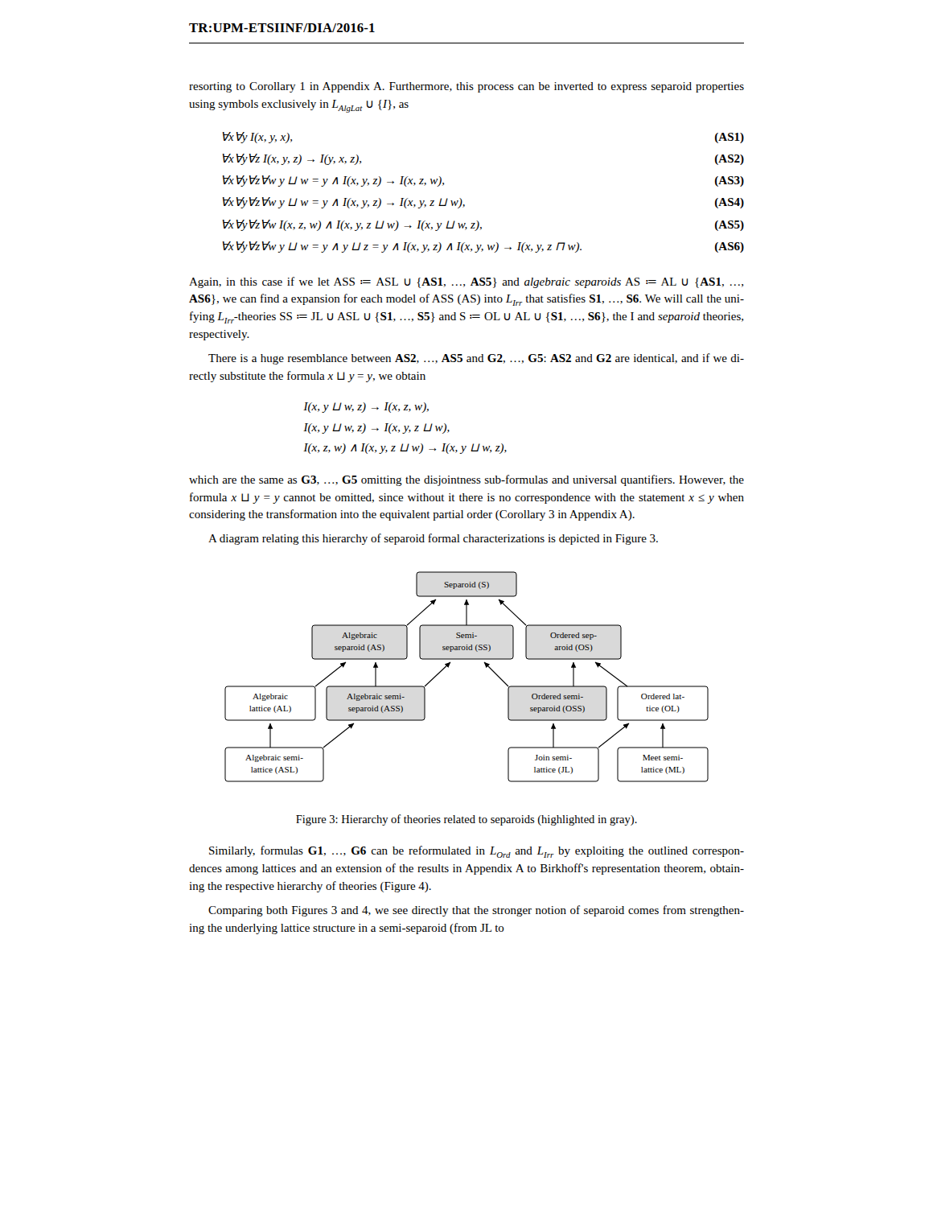TR:UPM-ETSIINF/DIA/2016-1
resorting to Corollary 1 in Appendix A. Furthermore, this process can be inverted to express separoid properties using symbols exclusively in LAlgLat ∪ {I}, as
| ∀ x ∀ y I ( x , y , x ), | (AS1) |
| ∀ x ∀ y ∀ z I ( x , y , z ) → I ( y , x , z ), | (AS2) |
| ∀ x ∀ y ∀ z ∀ w y ⊔ w = y ∧ I ( x , y , z ) → I ( x , z , w ), | (AS3) |
| ∀ x ∀ y ∀ z ∀ w y ⊔ w = y ∧ I ( x , y , z ) → I ( x , y , z ⊔ w ), | (AS4) |
| ∀ x ∀ y ∀ z ∀ w I ( x , z , w ) ∧ I ( x , y , z ⊔ w ) → I ( x , y ⊔ w , z ), | (AS5) |
| ∀ x ∀ y ∀ z ∀ w y ⊔ w = y ∧ y ⊔ z = y ∧ I ( x , y , z ) ∧ I ( x , y , w ) → I ( x , y , z ⊓ w ). | (AS6) |
Again, in this case if we let ASS ≔ ASL ∪ {AS1, …, AS5} and algebraic separoids AS ≔ AL ∪ {AS1, …, AS6}, we can find a expansion for each model of ASS (AS) into LIrr that satisfies S1, …, S6. We will call the unifying LIrr-theories SS ≔ JL ∪ ASL ∪ {S1, …, S5} and S ≔ OL ∪ AL ∪ {S1, …, S6}, the I and separoid theories, respectively.
There is a huge resemblance between AS2, …, AS5 and G2, …, G5: AS2 and G2 are identical, and if we directly substitute the formula x ⊔ y = y, we obtain
I(x, y ⊔ w, z) → I(x, z, w), I(x, y ⊔ w, z) → I(x, y, z ⊔ w), I(x, z, w) ∧ I(x, y, z ⊔ w) → I(x, y ⊔ w, z),
which are the same as G3, …, G5 omitting the disjointness sub-formulas and universal quantifiers. However, the formula x ⊔ y = y cannot be omitted, since without it there is no correspondence with the statement x ≤ y when considering the transformation into the equivalent partial order (Corollary 3 in Appendix A).
A diagram relating this hierarchy of separoid formal characterizations is depicted in Figure 3.
Separoid (S) Algebraic separoid (AS) Semi- separoid (SS) Ordered sep- aroid (OS) Algebraic lattice (AL) Algebraic semi- separoid (ASS) Ordered semi- separoid (OSS) Ordered lat- tice (OL) Algebraic semi- lattice (ASL) Join semi- lattice (JL) Meet semi- lattice (ML)
Figure 3: Hierarchy of theories related to separoids (highlighted in gray).
Similarly, formulas G1, …, G6 can be reformulated in LOrd and LIrr by exploiting the outlined correspondences among lattices and an extension of the results in Appendix A to Birkhoff's representation theorem, obtaining the respective hierarchy of theories (Figure 4).
Comparing both Figures 3 and 4, we see directly that the stronger notion of separoid comes from strengthening the underlying lattice structure in a semi-separoid (from JL to